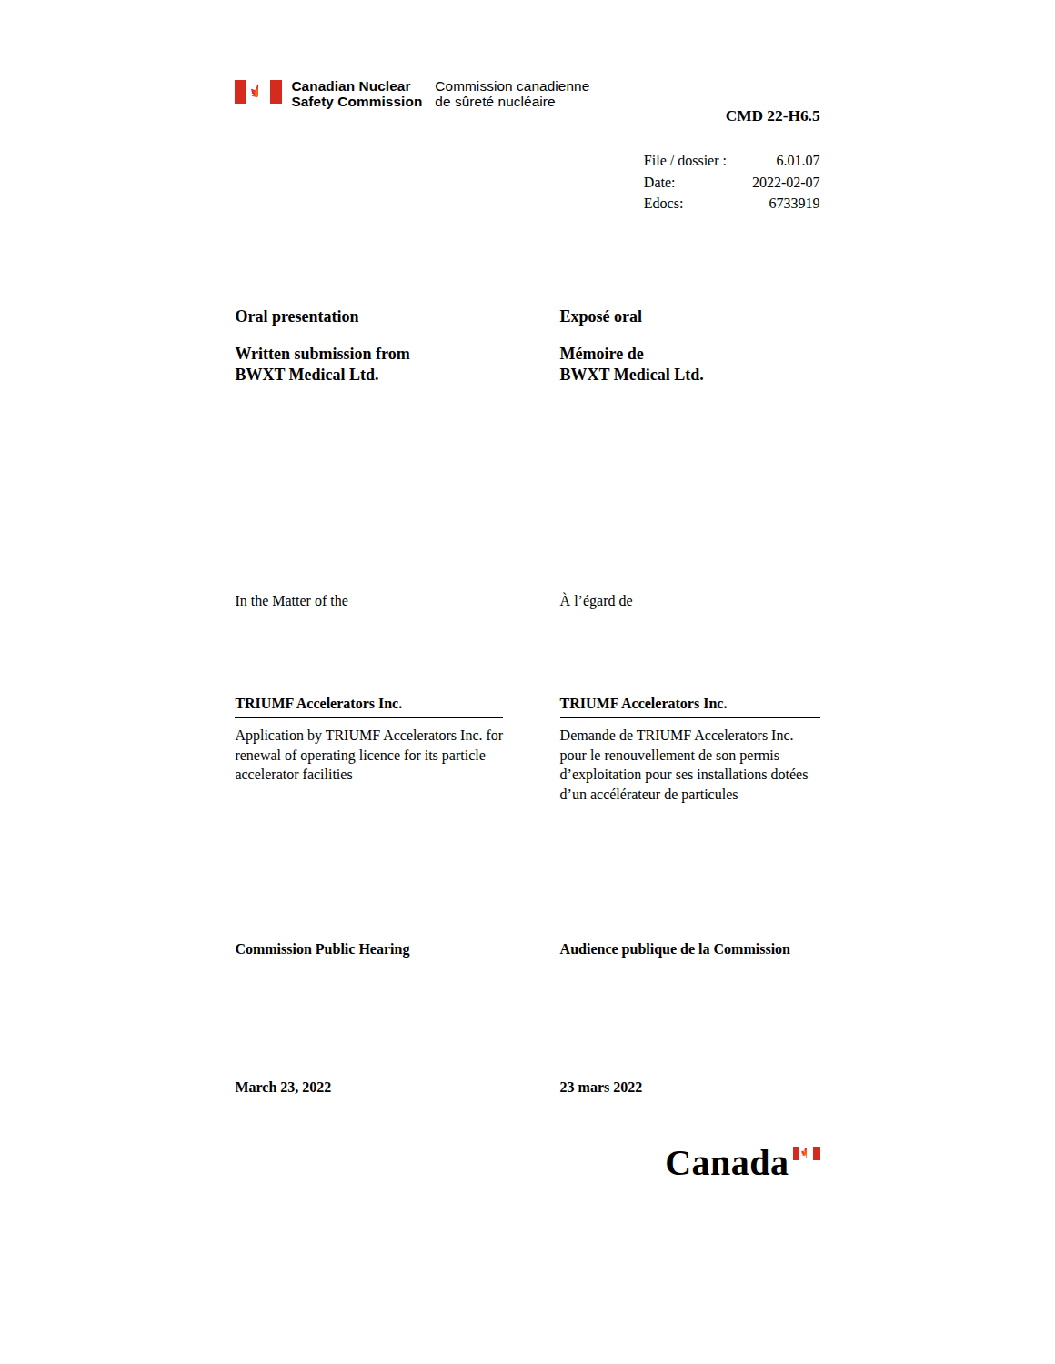🍁
Canadian Nuclear
Safety Commission
Commission canadienne
de sûreté nucléaire
CMD 22-H6.5
| File / dossier : | 6.01.07 |
| Date: | 2022-02-07 |
| Edocs: | 6733919 |
Oral presentation
Written submission from
BWXT Medical Ltd.
Exposé oral
Mémoire de
BWXT Medical Ltd.
In the Matter of the
À l’égard de
TRIUMF Accelerators Inc.
Application by TRIUMF Accelerators Inc. for renewal of operating licence for its particle accelerator facilities
TRIUMF Accelerators Inc.
Demande de TRIUMF Accelerators Inc. pour le renouvellement de son permis d’exploitation pour ses installations dotées d’un accélérateur de particules
Commission Public Hearing
Audience publique de la Commission
March 23, 2022
23 mars 2022
Canada🍁